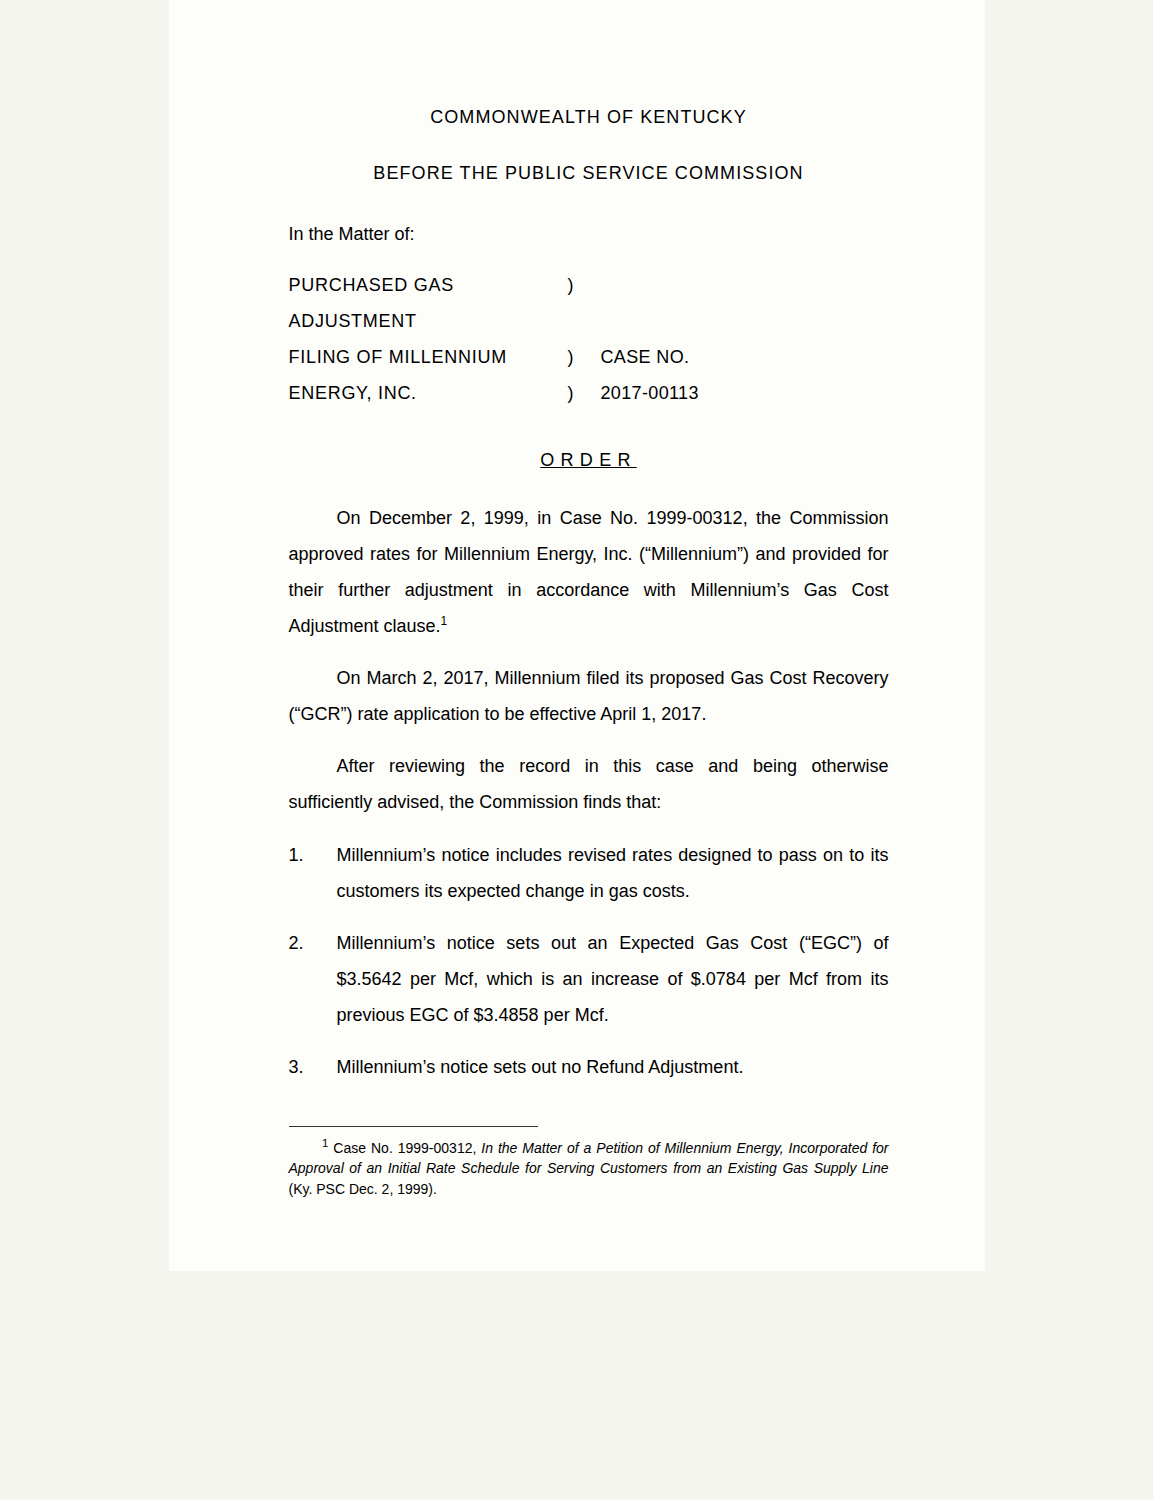COMMONWEALTH OF KENTUCKY
BEFORE THE PUBLIC SERVICE COMMISSION
In the Matter of:
| PURCHASED GAS ADJUSTMENT | ) | |
| FILING OF MILLENNIUM | ) | CASE NO. |
| ENERGY, INC. | ) | 2017-00113 |
ORDER
On December 2, 1999, in Case No. 1999-00312, the Commission approved rates for Millennium Energy, Inc. (“Millennium”) and provided for their further adjustment in accordance with Millennium’s Gas Cost Adjustment clause.1
On March 2, 2017, Millennium filed its proposed Gas Cost Recovery (“GCR”) rate application to be effective April 1, 2017.
After reviewing the record in this case and being otherwise sufficiently advised, the Commission finds that:
1. Millennium’s notice includes revised rates designed to pass on to its customers its expected change in gas costs.
2. Millennium’s notice sets out an Expected Gas Cost (“EGC”) of $3.5642 per Mcf, which is an increase of $.0784 per Mcf from its previous EGC of $3.4858 per Mcf.
3. Millennium’s notice sets out no Refund Adjustment.
1 Case No. 1999-00312, In the Matter of a Petition of Millennium Energy, Incorporated for Approval of an Initial Rate Schedule for Serving Customers from an Existing Gas Supply Line (Ky. PSC Dec. 2, 1999).